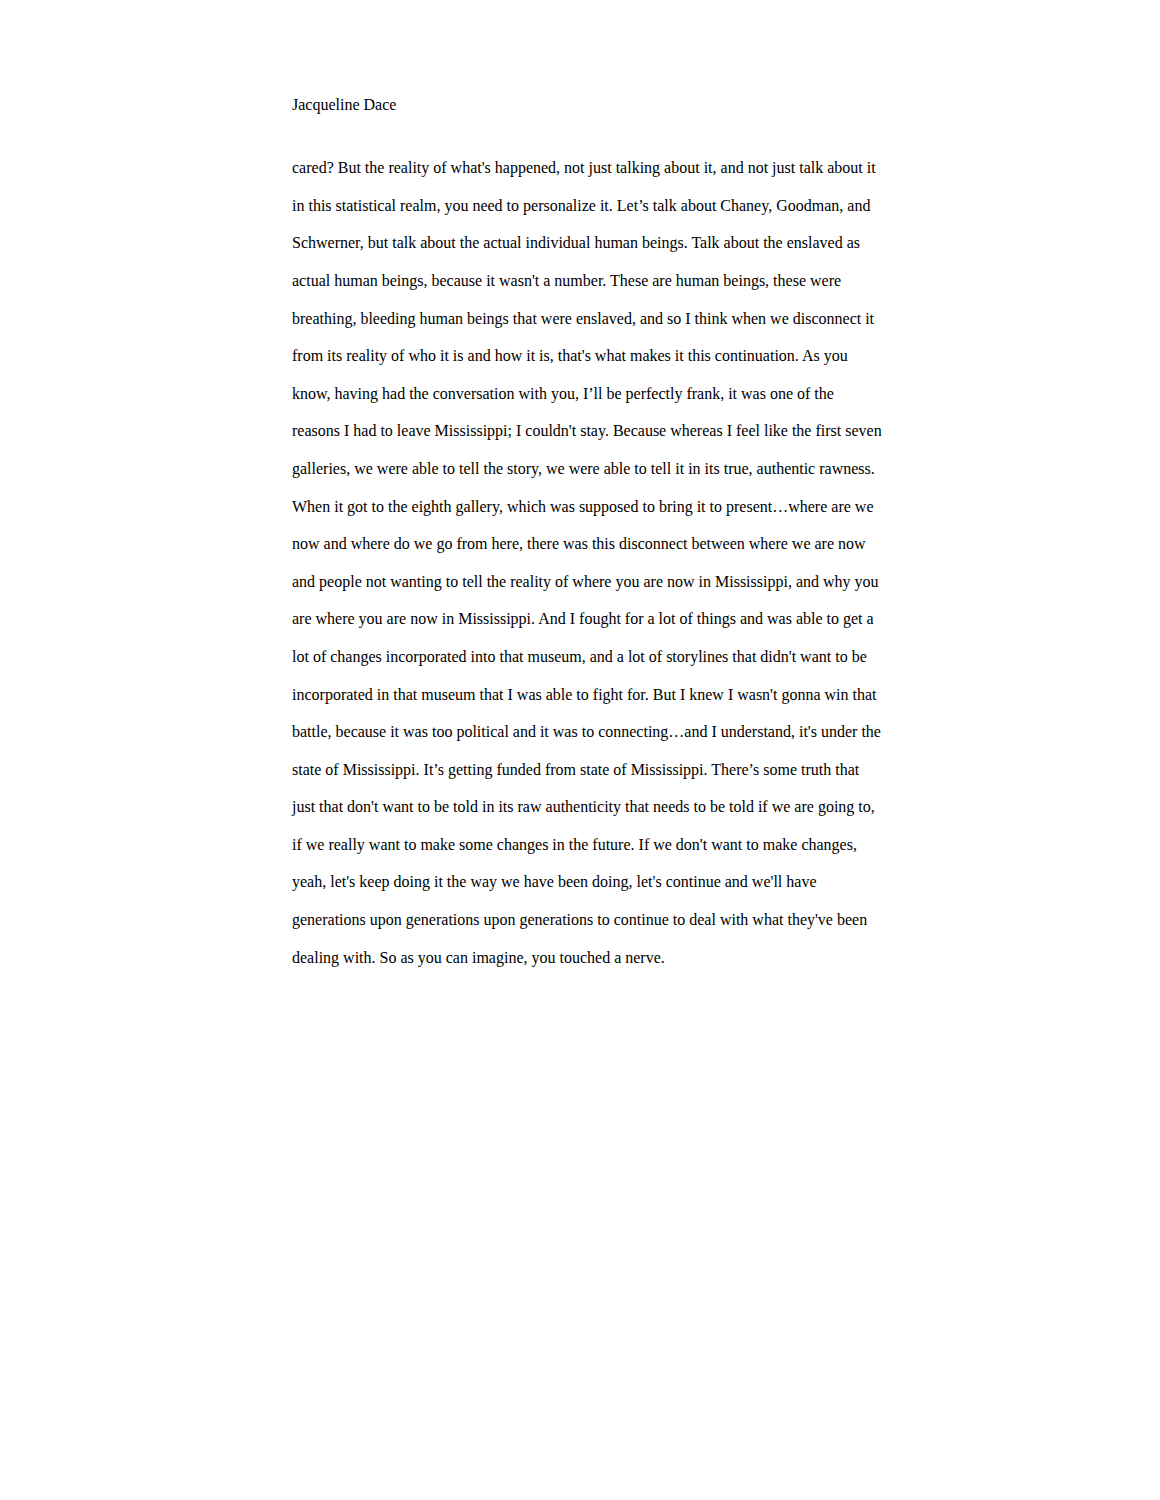Jacqueline Dace
cared? But the reality of what's happened, not just talking about it, and not just talk about it in this statistical realm, you need to personalize it. Let’s talk about Chaney, Goodman, and Schwerner, but talk about the actual individual human beings. Talk about the enslaved as actual human beings, because it wasn't a number. These are human beings, these were breathing, bleeding human beings that were enslaved, and so I think when we disconnect it from its reality of who it is and how it is, that's what makes it this continuation. As you know, having had the conversation with you, I’ll be perfectly frank, it was one of the reasons I had to leave Mississippi; I couldn't stay. Because whereas I feel like the first seven galleries, we were able to tell the story, we were able to tell it in its true, authentic rawness. When it got to the eighth gallery, which was supposed to bring it to present…where are we now and where do we go from here, there was this disconnect between where we are now and people not wanting to tell the reality of where you are now in Mississippi, and why you are where you are now in Mississippi. And I fought for a lot of things and was able to get a lot of changes incorporated into that museum, and a lot of storylines that didn't want to be incorporated in that museum that I was able to fight for. But I knew I wasn't gonna win that battle, because it was too political and it was to connecting…and I understand, it's under the state of Mississippi. It’s getting funded from state of Mississippi. There’s some truth that just that don't want to be told in its raw authenticity that needs to be told if we are going to, if we really want to make some changes in the future. If we don't want to make changes, yeah, let's keep doing it the way we have been doing, let's continue and we'll have generations upon generations upon generations to continue to deal with what they've been dealing with. So as you can imagine, you touched a nerve.